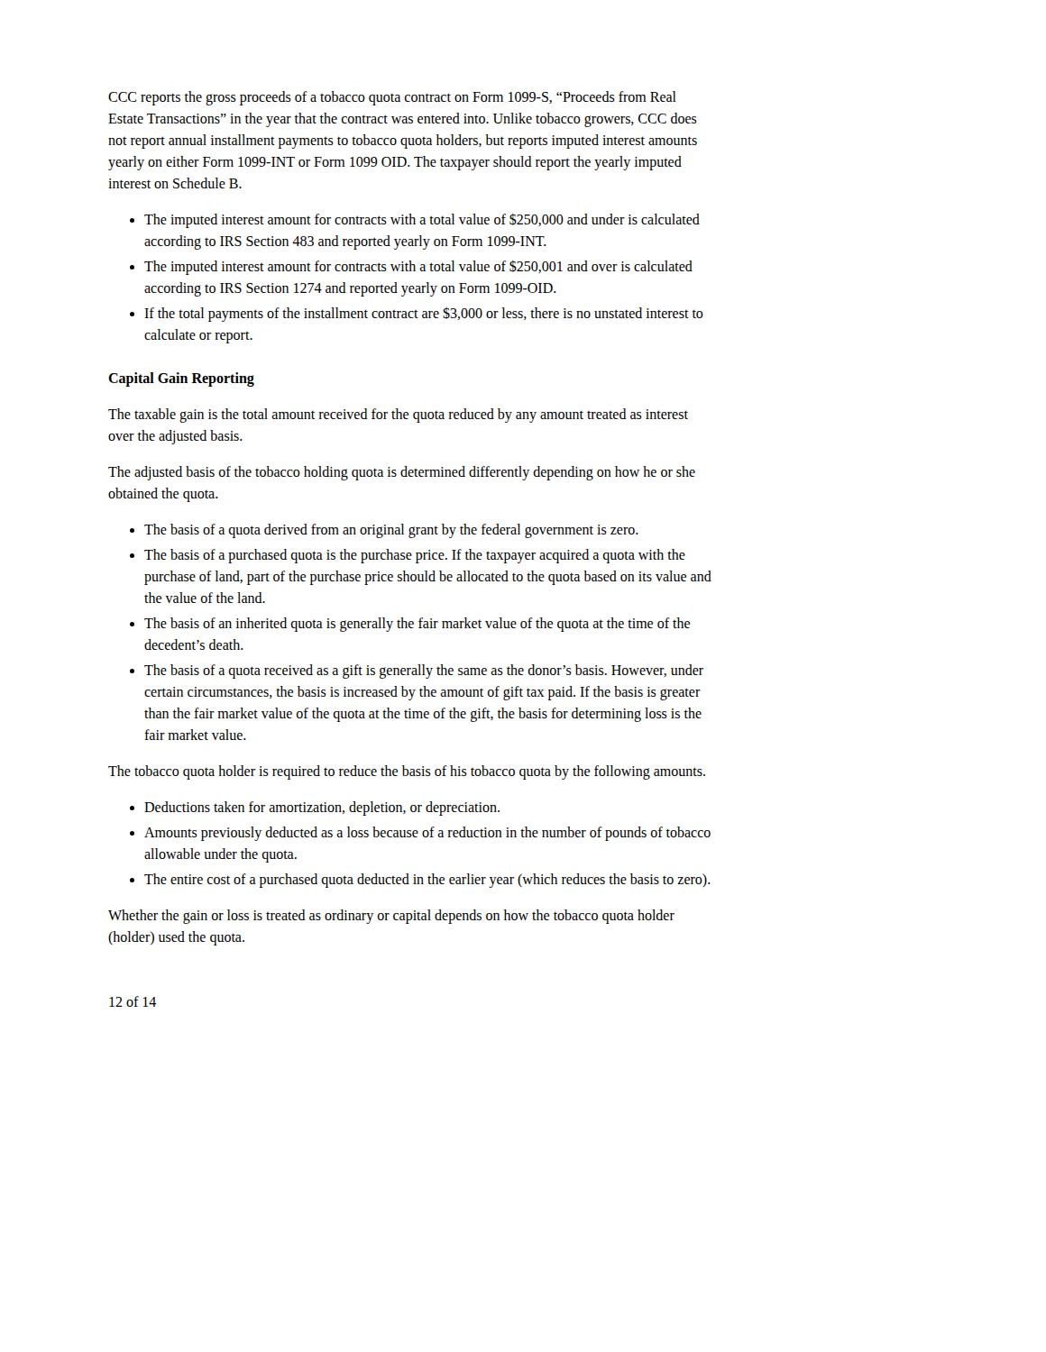CCC reports the gross proceeds of a tobacco quota contract on Form 1099-S, “Proceeds from Real Estate Transactions” in the year that the contract was entered into. Unlike tobacco growers, CCC does not report annual installment payments to tobacco quota holders, but reports imputed interest amounts yearly on either Form 1099-INT or Form 1099 OID. The taxpayer should report the yearly imputed interest on Schedule B.
The imputed interest amount for contracts with a total value of $250,000 and under is calculated according to IRS Section 483 and reported yearly on Form 1099-INT.
The imputed interest amount for contracts with a total value of $250,001 and over is calculated according to IRS Section 1274 and reported yearly on Form 1099-OID.
If the total payments of the installment contract are $3,000 or less, there is no unstated interest to calculate or report.
Capital Gain Reporting
The taxable gain is the total amount received for the quota reduced by any amount treated as interest over the adjusted basis.
The adjusted basis of the tobacco holding quota is determined differently depending on how he or she obtained the quota.
The basis of a quota derived from an original grant by the federal government is zero.
The basis of a purchased quota is the purchase price. If the taxpayer acquired a quota with the purchase of land, part of the purchase price should be allocated to the quota based on its value and the value of the land.
The basis of an inherited quota is generally the fair market value of the quota at the time of the decedent’s death.
The basis of a quota received as a gift is generally the same as the donor’s basis. However, under certain circumstances, the basis is increased by the amount of gift tax paid. If the basis is greater than the fair market value of the quota at the time of the gift, the basis for determining loss is the fair market value.
The tobacco quota holder is required to reduce the basis of his tobacco quota by the following amounts.
Deductions taken for amortization, depletion, or depreciation.
Amounts previously deducted as a loss because of a reduction in the number of pounds of tobacco allowable under the quota.
The entire cost of a purchased quota deducted in the earlier year (which reduces the basis to zero).
Whether the gain or loss is treated as ordinary or capital depends on how the tobacco quota holder (holder) used the quota.
12 of 14